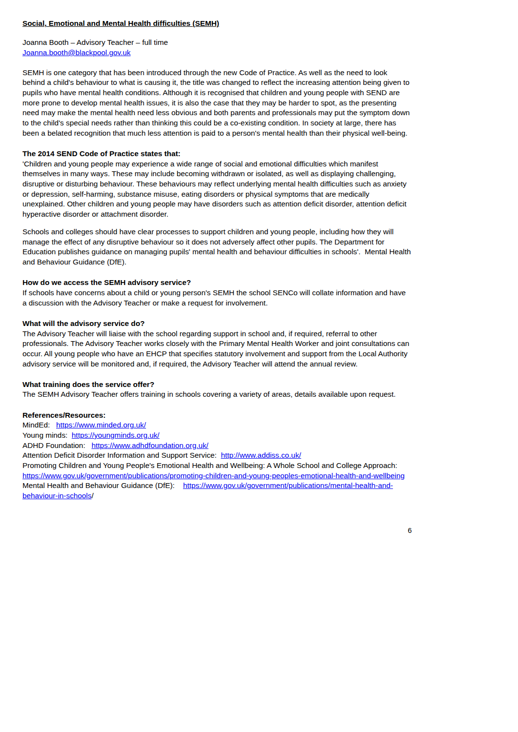Social, Emotional and Mental Health difficulties (SEMH)
Joanna Booth – Advisory Teacher – full time
Joanna.booth@blackpool.gov.uk
SEMH is one category that has been introduced through the new Code of Practice. As well as the need to look behind a child's behaviour to what is causing it, the title was changed to reflect the increasing attention being given to pupils who have mental health conditions. Although it is recognised that children and young people with SEND are more prone to develop mental health issues, it is also the case that they may be harder to spot, as the presenting need may make the mental health need less obvious and both parents and professionals may put the symptom down to the child's special needs rather than thinking this could be a co-existing condition. In society at large, there has been a belated recognition that much less attention is paid to a person's mental health than their physical well-being.
The 2014 SEND Code of Practice states that:
'Children and young people may experience a wide range of social and emotional difficulties which manifest themselves in many ways. These may include becoming withdrawn or isolated, as well as displaying challenging, disruptive or disturbing behaviour. These behaviours may reflect underlying mental health difficulties such as anxiety or depression, self-harming, substance misuse, eating disorders or physical symptoms that are medically unexplained. Other children and young people may have disorders such as attention deficit disorder, attention deficit hyperactive disorder or attachment disorder.
Schools and colleges should have clear processes to support children and young people, including how they will manage the effect of any disruptive behaviour so it does not adversely affect other pupils. The Department for Education publishes guidance on managing pupils' mental health and behaviour difficulties in schools'. Mental Health and Behaviour Guidance (DfE).
How do we access the SEMH advisory service?
If schools have concerns about a child or young person's SEMH the school SENCo will collate information and have a discussion with the Advisory Teacher or make a request for involvement.
What will the advisory service do?
The Advisory Teacher will liaise with the school regarding support in school and, if required, referral to other professionals. The Advisory Teacher works closely with the Primary Mental Health Worker and joint consultations can occur. All young people who have an EHCP that specifies statutory involvement and support from the Local Authority advisory service will be monitored and, if required, the Advisory Teacher will attend the annual review.
What training does the service offer?
The SEMH Advisory Teacher offers training in schools covering a variety of areas, details available upon request.
References/Resources:
MindEd: https://www.minded.org.uk/
Young minds: https://youngminds.org.uk/
ADHD Foundation: https://www.adhdfoundation.org.uk/
Attention Deficit Disorder Information and Support Service: http://www.addiss.co.uk/
Promoting Children and Young People's Emotional Health and Wellbeing: A Whole School and College Approach:
https://www.gov.uk/government/publications/promoting-children-and-young-peoples-emotional-health-and-wellbeing
Mental Health and Behaviour Guidance (DfE): https://www.gov.uk/government/publications/mental-health-and-behaviour-in-schools/
6